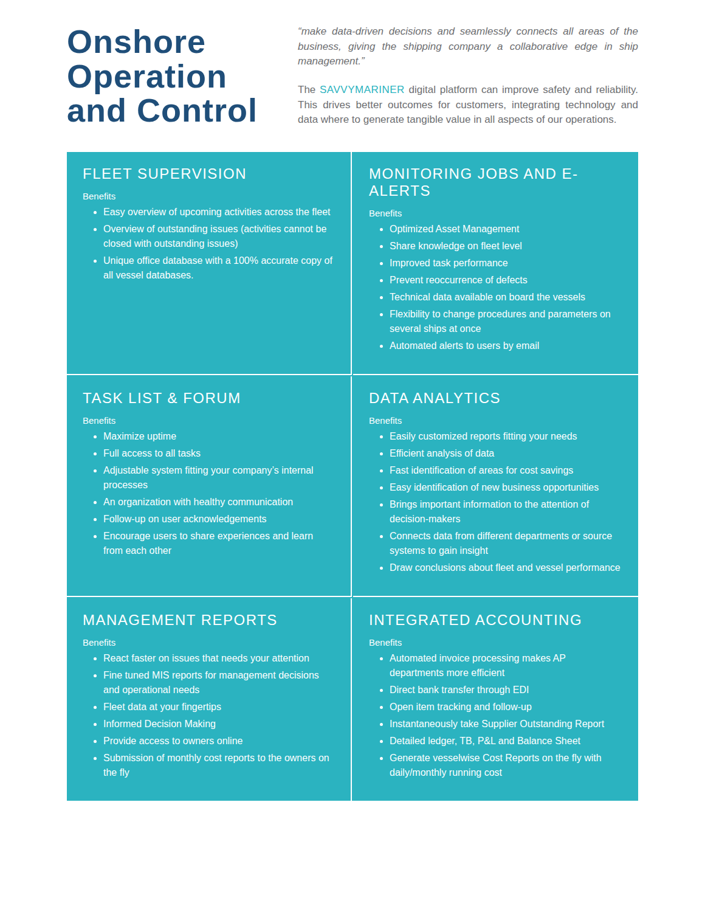Onshore Operation and Control
“make data-driven decisions and seamlessly connects all areas of the business, giving the shipping company a collaborative edge in ship management.”
The SAVVYMARINER digital platform can improve safety and reliability. This drives better outcomes for customers, integrating technology and data where to generate tangible value in all aspects of our operations.
Fleet Supervision
Benefits
Easy overview of upcoming activities across the fleet
Overview of outstanding issues (activities cannot be closed with outstanding issues)
Unique office database with a 100% accurate copy of all vessel databases.
Monitoring Jobs and E-Alerts
Benefits
Optimized Asset Management
Share knowledge on fleet level
Improved task performance
Prevent reoccurrence of defects
Technical data available on board the vessels
Flexibility to change procedures and parameters on several ships at once
Automated alerts to users by email
Task List & Forum
Benefits
Maximize uptime
Full access to all tasks
Adjustable system fitting your company’s internal processes
An organization with healthy communication
Follow-up on user acknowledgements
Encourage users to share experiences and learn from each other
Data Analytics
Benefits
Easily customized reports fitting your needs
Efficient analysis of data
Fast identification of areas for cost savings
Easy identification of new business opportunities
Brings important information to the attention of decision-makers
Connects data from different departments or source systems to gain insight
Draw conclusions about fleet and vessel performance
Management Reports
Benefits
React faster on issues that needs your attention
Fine tuned MIS reports for management decisions and operational needs
Fleet data at your fingertips
Informed Decision Making
Provide access to owners online
Submission of monthly cost reports to the owners on the fly
Integrated Accounting
Benefits
Automated invoice processing makes AP departments more efficient
Direct bank transfer through EDI
Open item tracking and follow-up
Instantaneously take Supplier Outstanding Report
Detailed ledger, TB, P&L and Balance Sheet
Generate vesselwise Cost Reports on the fly with daily/monthly running cost